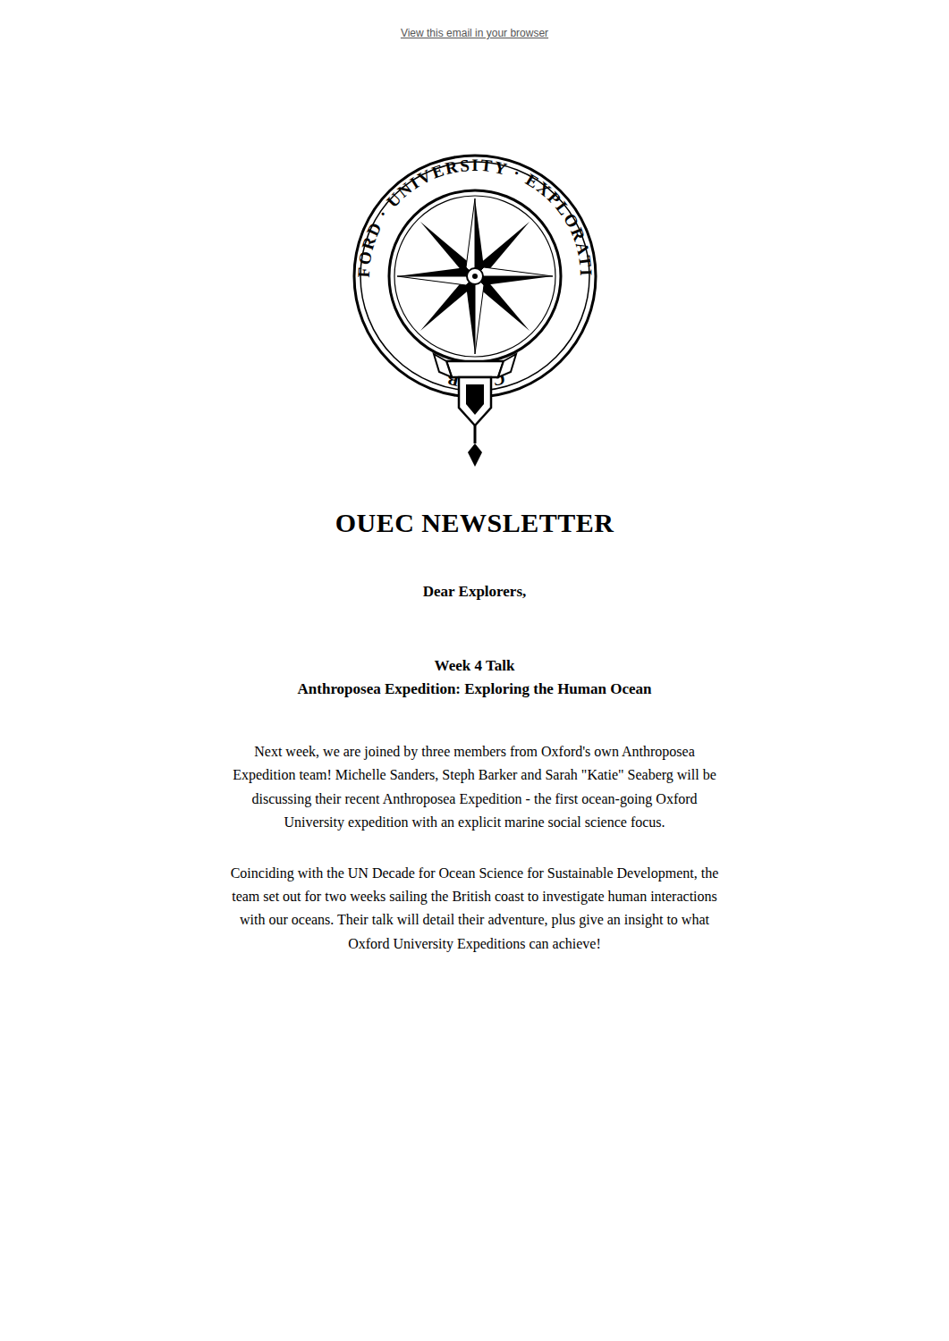View this email in your browser
OXFORD · UNIVERSITY · EXPLORATION CLUB
OUEC NEWSLETTER
Dear Explorers,
Week 4 Talk
Anthroposea Expedition: Exploring the Human Ocean
Next week, we are joined by three members from Oxford's own Anthroposea Expedition team! Michelle Sanders, Steph Barker and Sarah "Katie" Seaberg will be discussing their recent Anthroposea Expedition - the first ocean-going Oxford University expedition with an explicit marine social science focus.
Coinciding with the UN Decade for Ocean Science for Sustainable Development, the team set out for two weeks sailing the British coast to investigate human interactions with our oceans. Their talk will detail their adventure, plus give an insight to what Oxford University Expeditions can achieve!